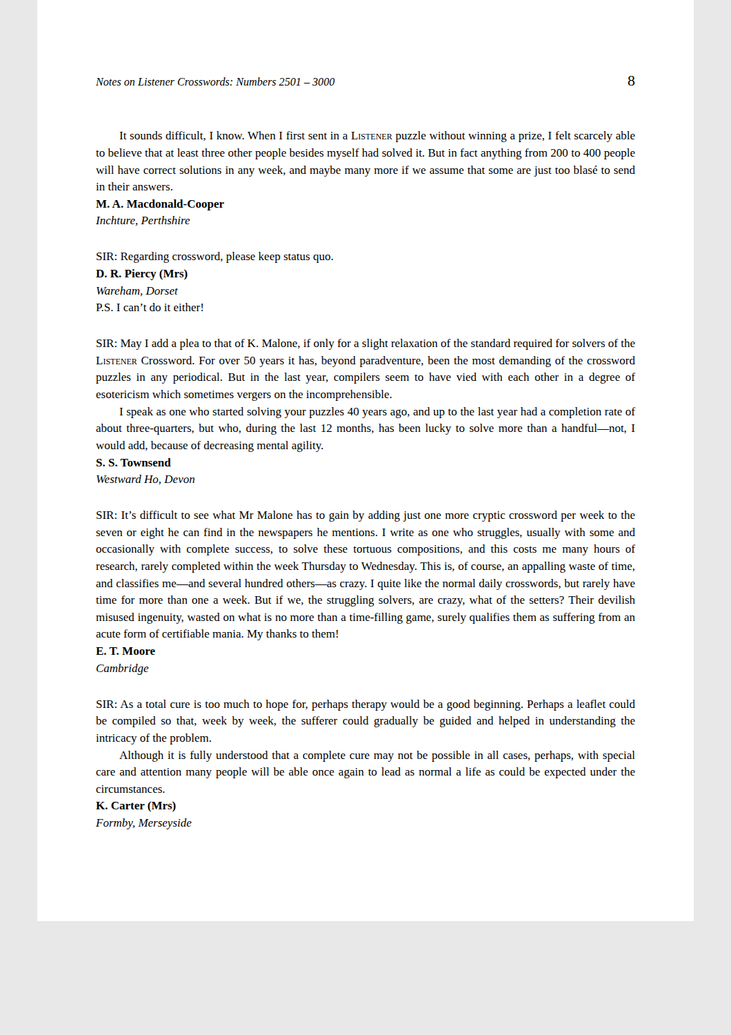Notes on Listener Crosswords: Numbers 2501 – 3000 8
It sounds difficult, I know. When I first sent in a Listener puzzle without winning a prize, I felt scarcely able to believe that at least three other people besides myself had solved it. But in fact anything from 200 to 400 people will have correct solutions in any week, and maybe many more if we assume that some are just too blasé to send in their answers.
M. A. Macdonald-Cooper
Inchture, Perthshire
SIR: Regarding crossword, please keep status quo.
D. R. Piercy (Mrs)
Wareham, Dorset
P.S. I can’t do it either!
SIR: May I add a plea to that of K. Malone, if only for a slight relaxation of the standard required for solvers of the Listener Crossword. For over 50 years it has, beyond paradventure, been the most demanding of the crossword puzzles in any periodical. But in the last year, compilers seem to have vied with each other in a degree of esotericism which sometimes vergers on the incomprehensible.
I speak as one who started solving your puzzles 40 years ago, and up to the last year had a completion rate of about three-quarters, but who, during the last 12 months, has been lucky to solve more than a handful—not, I would add, because of decreasing mental agility.
S. S. Townsend
Westward Ho, Devon
SIR: It’s difficult to see what Mr Malone has to gain by adding just one more cryptic crossword per week to the seven or eight he can find in the newspapers he mentions. I write as one who struggles, usually with some and occasionally with complete success, to solve these tortuous compositions, and this costs me many hours of research, rarely completed within the week Thursday to Wednesday. This is, of course, an appalling waste of time, and classifies me—and several hundred others—as crazy. I quite like the normal daily crosswords, but rarely have time for more than one a week. But if we, the struggling solvers, are crazy, what of the setters? Their devilish misused ingenuity, wasted on what is no more than a time-filling game, surely qualifies them as suffering from an acute form of certifiable mania. My thanks to them!
E. T. Moore
Cambridge
SIR: As a total cure is too much to hope for, perhaps therapy would be a good beginning. Perhaps a leaflet could be compiled so that, week by week, the sufferer could gradually be guided and helped in understanding the intricacy of the problem.
Although it is fully understood that a complete cure may not be possible in all cases, perhaps, with special care and attention many people will be able once again to lead as normal a life as could be expected under the circumstances.
K. Carter (Mrs)
Formby, Merseyside